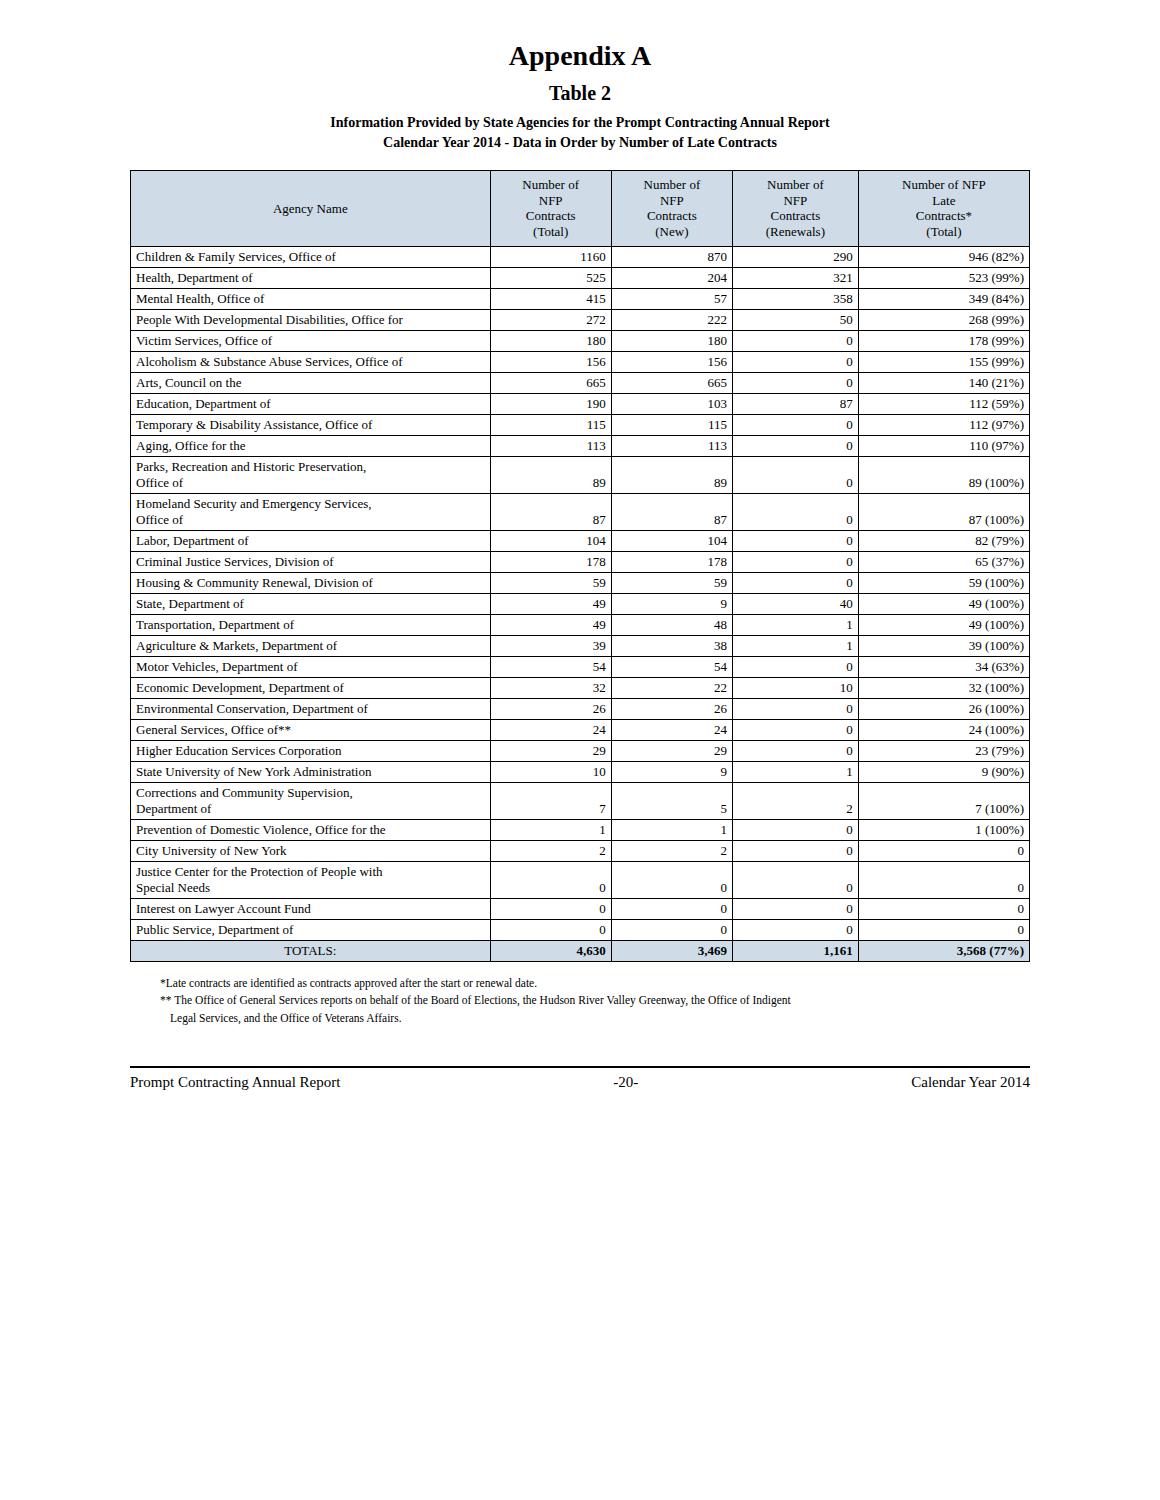Appendix A
Table 2
Information Provided by State Agencies for the Prompt Contracting Annual Report
Calendar Year 2014 - Data in Order by Number of Late Contracts
| Agency Name | Number of NFP Contracts (Total) | Number of NFP Contracts (New) | Number of NFP Contracts (Renewals) | Number of NFP Late Contracts* (Total) |
| --- | --- | --- | --- | --- |
| Children & Family Services, Office of | 1160 | 870 | 290 | 946 (82%) |
| Health, Department of | 525 | 204 | 321 | 523 (99%) |
| Mental Health, Office of | 415 | 57 | 358 | 349 (84%) |
| People With Developmental Disabilities, Office for | 272 | 222 | 50 | 268 (99%) |
| Victim Services, Office of | 180 | 180 | 0 | 178 (99%) |
| Alcoholism & Substance Abuse Services, Office of | 156 | 156 | 0 | 155 (99%) |
| Arts, Council on the | 665 | 665 | 0 | 140 (21%) |
| Education, Department of | 190 | 103 | 87 | 112 (59%) |
| Temporary & Disability Assistance, Office of | 115 | 115 | 0 | 112 (97%) |
| Aging, Office for the | 113 | 113 | 0 | 110 (97%) |
| Parks, Recreation and Historic Preservation, Office of | 89 | 89 | 0 | 89 (100%) |
| Homeland Security and Emergency Services, Office of | 87 | 87 | 0 | 87 (100%) |
| Labor, Department of | 104 | 104 | 0 | 82 (79%) |
| Criminal Justice Services, Division of | 178 | 178 | 0 | 65 (37%) |
| Housing & Community Renewal, Division of | 59 | 59 | 0 | 59 (100%) |
| State, Department of | 49 | 9 | 40 | 49 (100%) |
| Transportation, Department of | 49 | 48 | 1 | 49 (100%) |
| Agriculture & Markets, Department of | 39 | 38 | 1 | 39 (100%) |
| Motor Vehicles, Department of | 54 | 54 | 0 | 34 (63%) |
| Economic Development, Department of | 32 | 22 | 10 | 32 (100%) |
| Environmental Conservation, Department of | 26 | 26 | 0 | 26 (100%) |
| General Services, Office of** | 24 | 24 | 0 | 24 (100%) |
| Higher Education Services Corporation | 29 | 29 | 0 | 23 (79%) |
| State University of New York Administration | 10 | 9 | 1 | 9 (90%) |
| Corrections and Community Supervision, Department of | 7 | 5 | 2 | 7 (100%) |
| Prevention of Domestic Violence, Office for the | 1 | 1 | 0 | 1 (100%) |
| City University of New York | 2 | 2 | 0 | 0 |
| Justice Center for the Protection of People with Special Needs | 0 | 0 | 0 | 0 |
| Interest on Lawyer Account Fund | 0 | 0 | 0 | 0 |
| Public Service, Department of | 0 | 0 | 0 | 0 |
| TOTALS: | 4,630 | 3,469 | 1,161 | 3,568 (77%) |
*Late contracts are identified as contracts approved after the start or renewal date.
** The Office of General Services reports on behalf of the Board of Elections, the Hudson River Valley Greenway, the Office of Indigent
Legal Services, and the Office of Veterans Affairs.
Prompt Contracting Annual Report -20- Calendar Year 2014